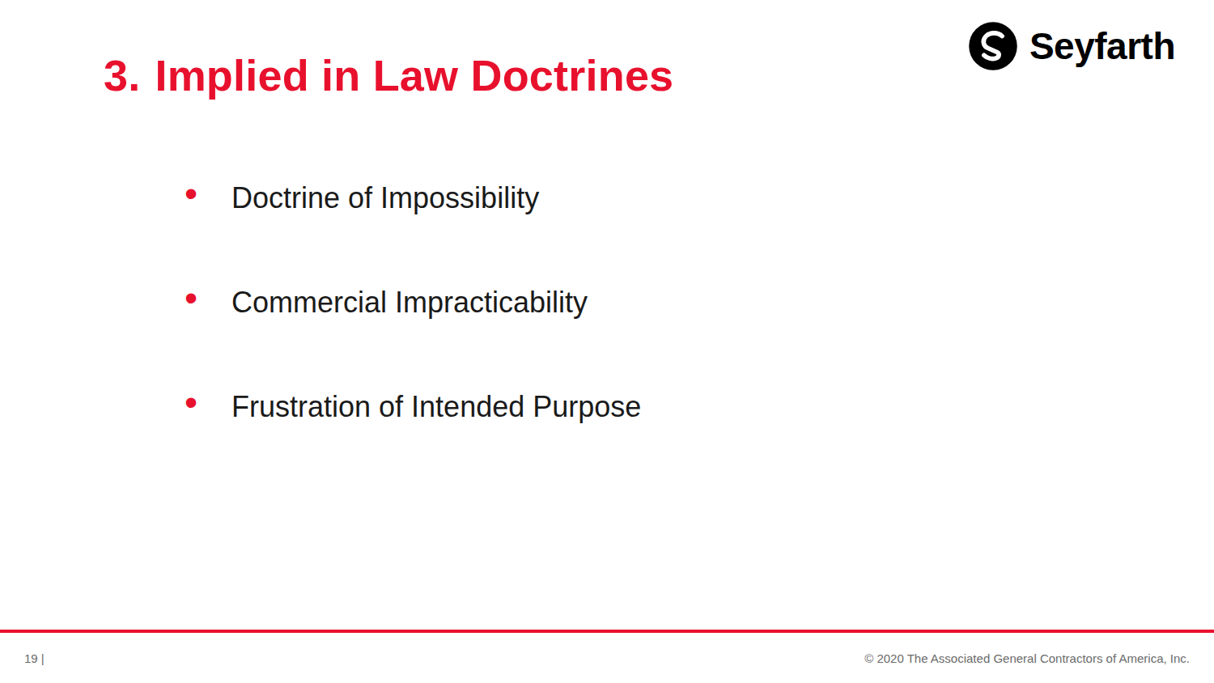Seyfarth
3. Implied in Law Doctrines
Doctrine of Impossibility
Commercial Impracticability
Frustration of Intended Purpose
19 |
© 2020 The Associated General Contractors of America, Inc.